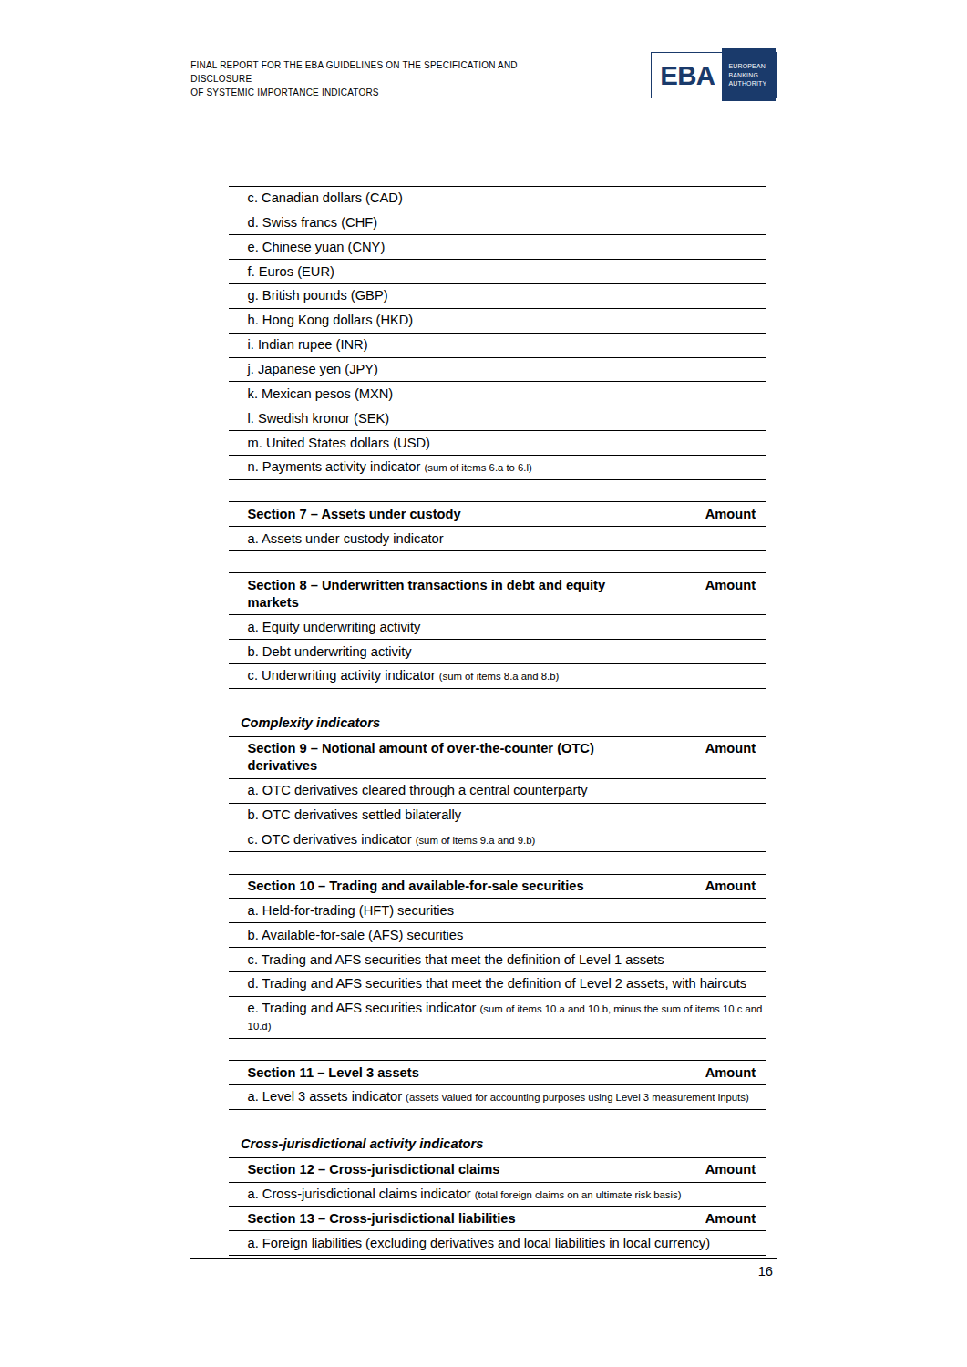Final report for the EBA Guidelines on the specification and disclosure
of systemic importance indicators
EBA
EUROPEAN BANKING AUTHORITY
| c. Canadian dollars (CAD) |
| d. Swiss francs (CHF) |
| e. Chinese yuan (CNY) |
| f. Euros (EUR) |
| g. British pounds (GBP) |
| h. Hong Kong dollars (HKD) |
| i. Indian rupee (INR) |
| j. Japanese yen (JPY) |
| k. Mexican pesos (MXN) |
| l. Swedish kronor (SEK) |
| m. United States dollars (USD) |
| n. Payments activity indicator (sum of items 6.a to 6.l) |
| Section 7 – Assets under custody | Amount |
| a. Assets under custody indicator |
| Section 8 – Underwritten transactions in debt and equity markets | Amount |
| a. Equity underwriting activity |
| b. Debt underwriting activity |
| c. Underwriting activity indicator (sum of items 8.a and 8.b) |
Complexity indicators
| Section 9 – Notional amount of over-the-counter (OTC) derivatives | Amount |
| a. OTC derivatives cleared through a central counterparty |
| b. OTC derivatives settled bilaterally |
| c. OTC derivatives indicator (sum of items 9.a and 9.b) |
| Section 10 – Trading and available-for-sale securities | Amount |
| a. Held-for-trading (HFT) securities |
| b. Available-for-sale (AFS) securities |
| c. Trading and AFS securities that meet the definition of Level 1 assets |
| d. Trading and AFS securities that meet the definition of Level 2 assets, with haircuts |
| e. Trading and AFS securities indicator (sum of items 10.a and 10.b, minus the sum of items 10.c and 10.d) |
| Section 11 – Level 3 assets | Amount |
| a. Level 3 assets indicator (assets valued for accounting purposes using Level 3 measurement inputs) |
Cross-jurisdictional activity indicators
| Section 12 – Cross-jurisdictional claims | Amount |
| a. Cross-jurisdictional claims indicator (total foreign claims on an ultimate risk basis) |
| Section 13 – Cross-jurisdictional liabilities | Amount |
| a. Foreign liabilities (excluding derivatives and local liabilities in local currency) |
16